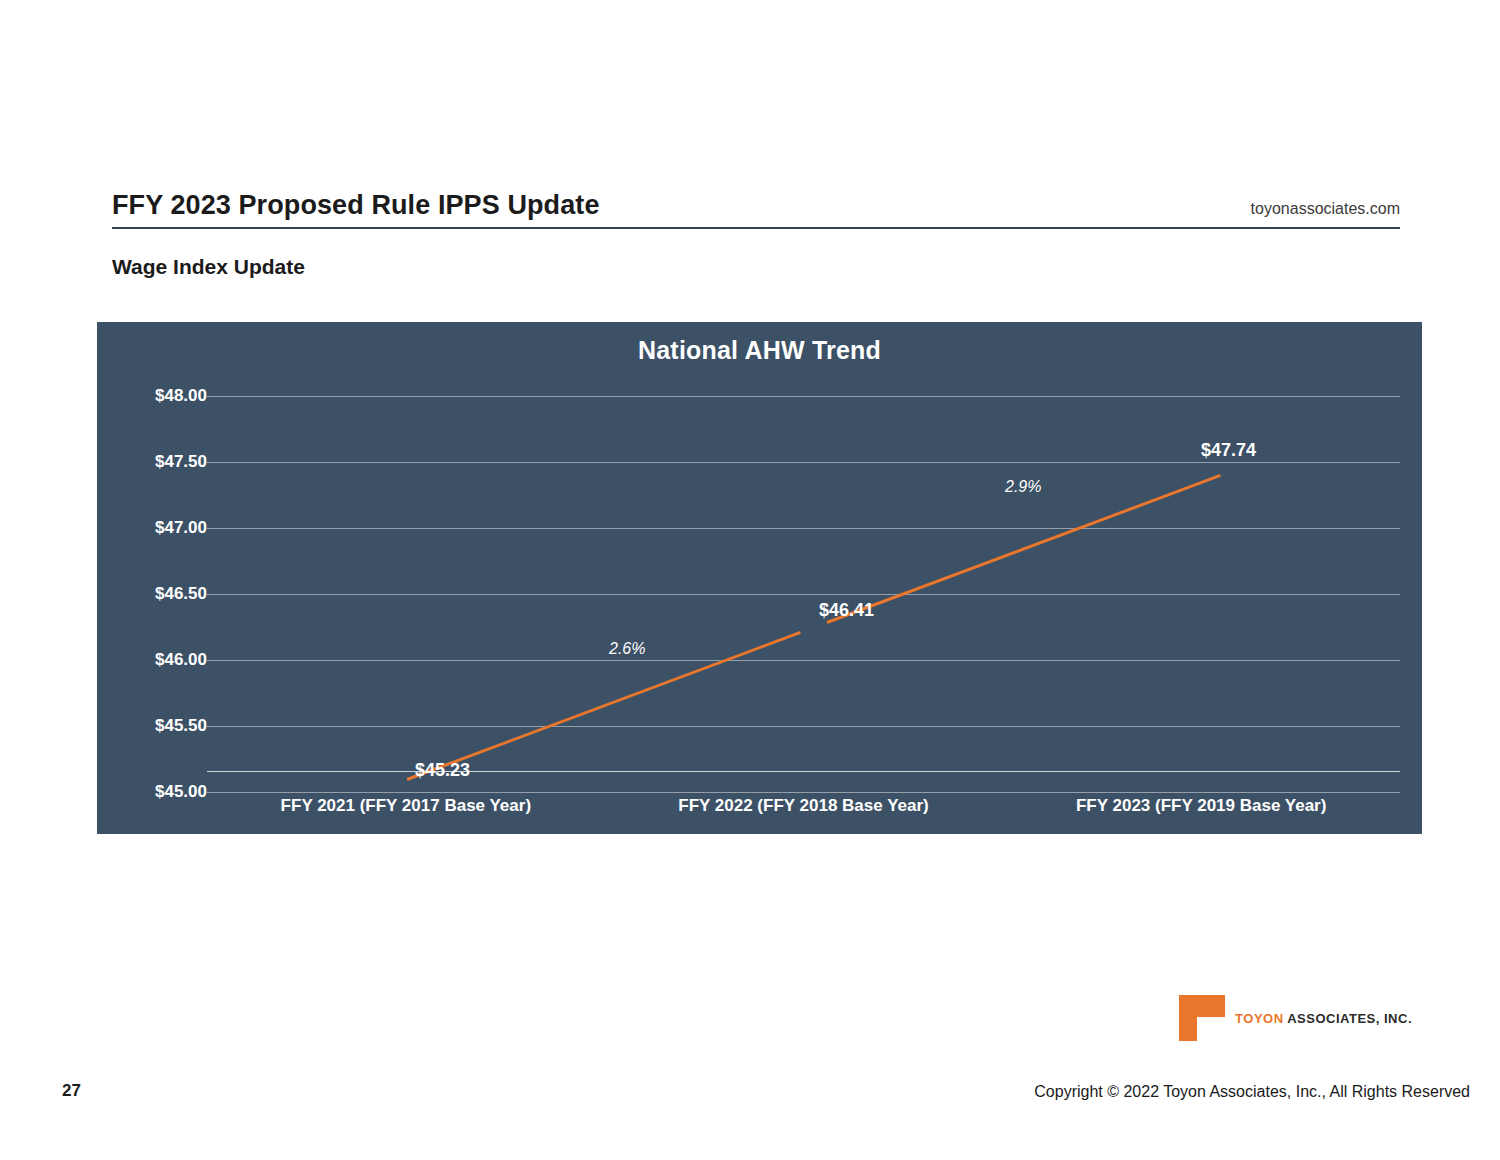FFY 2023 Proposed Rule IPPS Update
toyonassociates.com
Wage Index Update
National AHW Trend
$48.00
$47.50
$47.00
$46.50
$46.00
$45.50
$45.00
$45.23
$46.41
$47.74
2.6%
2.9%
FFY 2021 (FFY 2017 Base Year)
FFY 2022 (FFY 2018 Base Year)
FFY 2023 (FFY 2019 Base Year)
TOYON ASSOCIATES, INC.
27
Copyright © 2022 Toyon Associates, Inc., All Rights Reserved